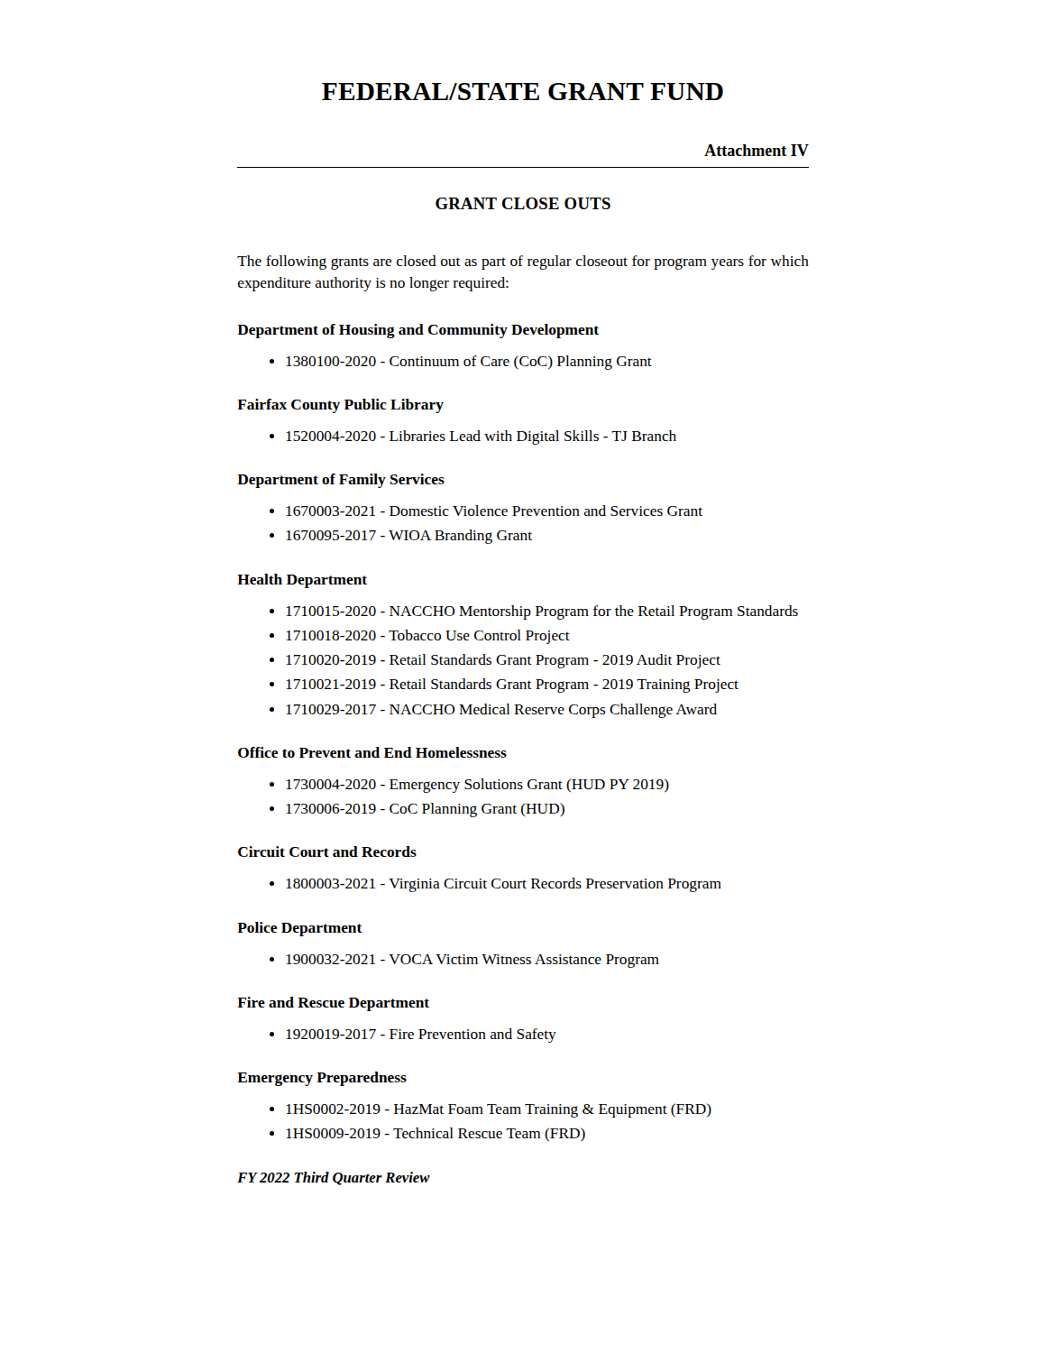FEDERAL/STATE GRANT FUND
Attachment IV
GRANT CLOSE OUTS
The following grants are closed out as part of regular closeout for program years for which expenditure authority is no longer required:
Department of Housing and Community Development
1380100-2020 - Continuum of Care (CoC) Planning Grant
Fairfax County Public Library
1520004-2020 - Libraries Lead with Digital Skills - TJ Branch
Department of Family Services
1670003-2021 - Domestic Violence Prevention and Services Grant
1670095-2017 - WIOA Branding Grant
Health Department
1710015-2020 - NACCHO Mentorship Program for the Retail Program Standards
1710018-2020 - Tobacco Use Control Project
1710020-2019 - Retail Standards Grant Program - 2019 Audit Project
1710021-2019 - Retail Standards Grant Program - 2019 Training Project
1710029-2017 - NACCHO Medical Reserve Corps Challenge Award
Office to Prevent and End Homelessness
1730004-2020 - Emergency Solutions Grant (HUD PY 2019)
1730006-2019 - CoC Planning Grant (HUD)
Circuit Court and Records
1800003-2021 - Virginia Circuit Court Records Preservation Program
Police Department
1900032-2021 - VOCA Victim Witness Assistance Program
Fire and Rescue Department
1920019-2017 - Fire Prevention and Safety
Emergency Preparedness
1HS0002-2019 - HazMat Foam Team Training & Equipment (FRD)
1HS0009-2019 - Technical Rescue Team (FRD)
FY 2022 Third Quarter Review